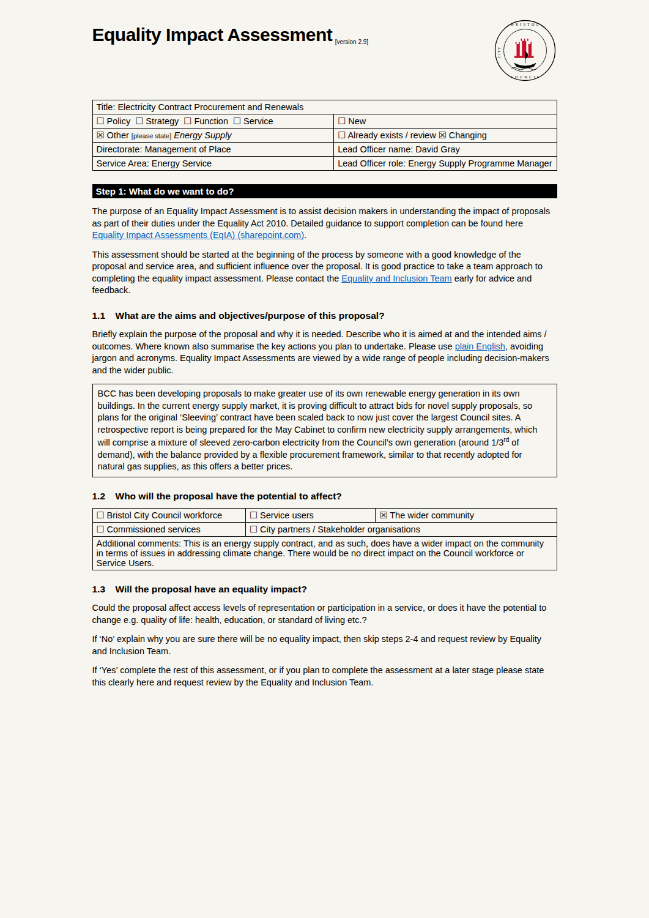Equality Impact Assessment
[version 2.9]
B R I S T O L C O U N C I L C I T Y
| Title: Electricity Contract Procurement and Renewals |
| ☐ Policy ☐ Strategy ☐ Function ☐ Service | ☐ New |
| ☒ Other [please state] Energy Supply | ☐ Already exists / review ☒ Changing |
| Directorate: Management of Place | Lead Officer name: David Gray |
| Service Area: Energy Service | Lead Officer role: Energy Supply Programme Manager |
Step 1: What do we want to do?
The purpose of an Equality Impact Assessment is to assist decision makers in understanding the impact of proposals as part of their duties under the Equality Act 2010. Detailed guidance to support completion can be found here Equality Impact Assessments (EqIA) (sharepoint.com).
This assessment should be started at the beginning of the process by someone with a good knowledge of the proposal and service area, and sufficient influence over the proposal. It is good practice to take a team approach to completing the equality impact assessment. Please contact the Equality and Inclusion Team early for advice and feedback.
1.1 What are the aims and objectives/purpose of this proposal?
Briefly explain the purpose of the proposal and why it is needed. Describe who it is aimed at and the intended aims / outcomes. Where known also summarise the key actions you plan to undertake. Please use plain English, avoiding jargon and acronyms. Equality Impact Assessments are viewed by a wide range of people including decision-makers and the wider public.
BCC has been developing proposals to make greater use of its own renewable energy generation in its own buildings. In the current energy supply market, it is proving difficult to attract bids for novel supply proposals, so plans for the original ‘Sleeving’ contract have been scaled back to now just cover the largest Council sites. A retrospective report is being prepared for the May Cabinet to confirm new electricity supply arrangements, which will comprise a mixture of sleeved zero-carbon electricity from the Council’s own generation (around 1/3rd of demand), with the balance provided by a flexible procurement framework, similar to that recently adopted for natural gas supplies, as this offers a better prices.
1.2 Who will the proposal have the potential to affect?
| ☐ Bristol City Council workforce | ☐ Service users | ☒ The wider community |
| ☐ Commissioned services | ☐ City partners / Stakeholder organisations |
| Additional comments: This is an energy supply contract, and as such, does have a wider impact on the community in terms of issues in addressing climate change. There would be no direct impact on the Council workforce or Service Users. |
1.3 Will the proposal have an equality impact?
Could the proposal affect access levels of representation or participation in a service, or does it have the potential to change e.g. quality of life: health, education, or standard of living etc.?
If ‘No’ explain why you are sure there will be no equality impact, then skip steps 2-4 and request review by Equality and Inclusion Team.
If ‘Yes’ complete the rest of this assessment, or if you plan to complete the assessment at a later stage please state this clearly here and request review by the Equality and Inclusion Team.